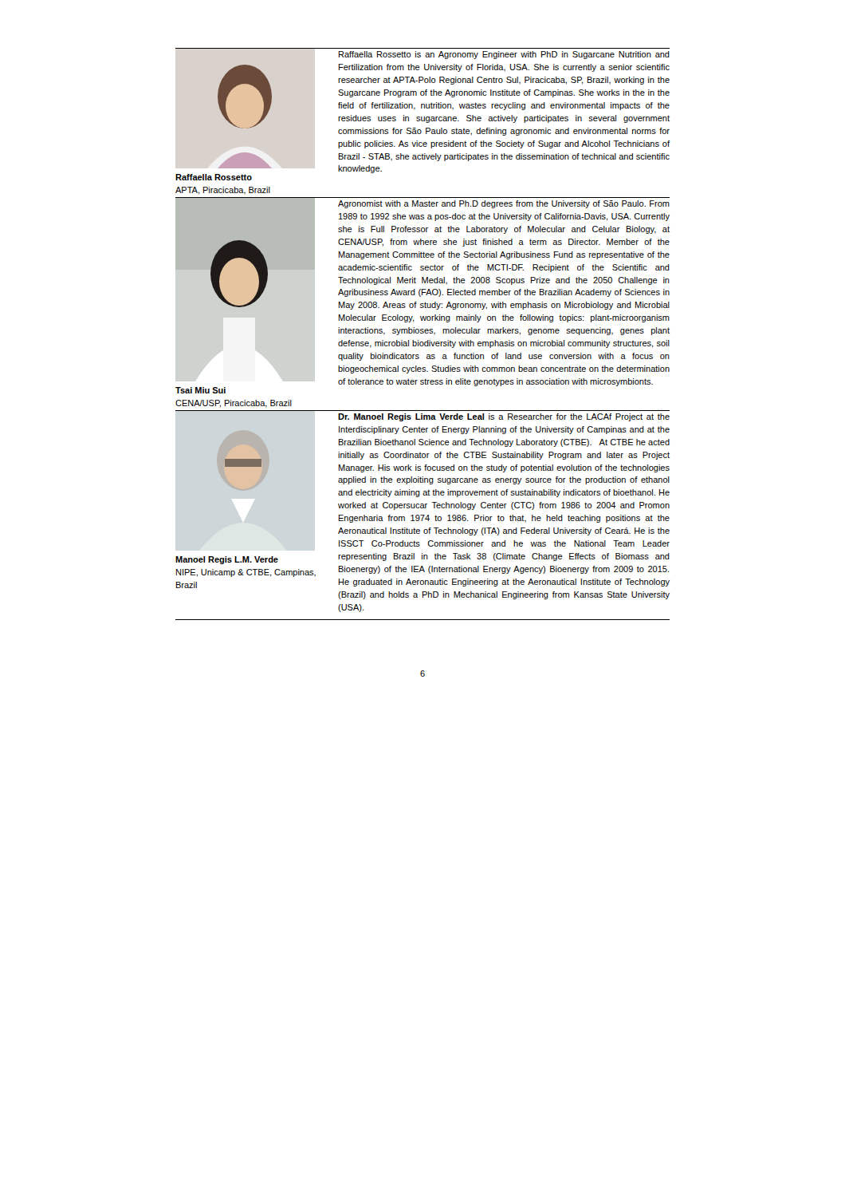Raffaella Rossetto
APTA, Piracicaba, Brazil
Raffaella Rossetto is an Agronomy Engineer with PhD in Sugarcane Nutrition and Fertilization from the University of Florida, USA. She is currently a senior scientific researcher at APTA-Polo Regional Centro Sul, Piracicaba, SP, Brazil, working in the Sugarcane Program of the Agronomic Institute of Campinas. She works in the in the field of fertilization, nutrition, wastes recycling and environmental impacts of the residues uses in sugarcane. She actively participates in several government commissions for São Paulo state, defining agronomic and environmental norms for public policies. As vice president of the Society of Sugar and Alcohol Technicians of Brazil - STAB, she actively participates in the dissemination of technical and scientific knowledge.
Tsai Miu Sui
CENA/USP, Piracicaba, Brazil
Agronomist with a Master and Ph.D degrees from the University of São Paulo. From 1989 to 1992 she was a pos-doc at the University of California-Davis, USA. Currently she is Full Professor at the Laboratory of Molecular and Celular Biology, at CENA/USP, from where she just finished a term as Director. Member of the Management Committee of the Sectorial Agribusiness Fund as representative of the academic-scientific sector of the MCTI-DF. Recipient of the Scientific and Technological Merit Medal, the 2008 Scopus Prize and the 2050 Challenge in Agribusiness Award (FAO). Elected member of the Brazilian Academy of Sciences in May 2008. Areas of study: Agronomy, with emphasis on Microbiology and Microbial Molecular Ecology, working mainly on the following topics: plant-microorganism interactions, symbioses, molecular markers, genome sequencing, genes plant defense, microbial biodiversity with emphasis on microbial community structures, soil quality bioindicators as a function of land use conversion with a focus on biogeochemical cycles. Studies with common bean concentrate on the determination of tolerance to water stress in elite genotypes in association with microsymbionts.
Manoel Regis L.M. Verde
NIPE, Unicamp & CTBE, Campinas, Brazil
Dr. Manoel Regis Lima Verde Leal is a Researcher for the LACAf Project at the Interdisciplinary Center of Energy Planning of the University of Campinas and at the Brazilian Bioethanol Science and Technology Laboratory (CTBE). At CTBE he acted initially as Coordinator of the CTBE Sustainability Program and later as Project Manager. His work is focused on the study of potential evolution of the technologies applied in the exploiting sugarcane as energy source for the production of ethanol and electricity aiming at the improvement of sustainability indicators of bioethanol. He worked at Copersucar Technology Center (CTC) from 1986 to 2004 and Promon Engenharia from 1974 to 1986. Prior to that, he held teaching positions at the Aeronautical Institute of Technology (ITA) and Federal University of Ceará. He is the ISSCT Co-Products Commissioner and he was the National Team Leader representing Brazil in the Task 38 (Climate Change Effects of Biomass and Bioenergy) of the IEA (International Energy Agency) Bioenergy from 2009 to 2015. He graduated in Aeronautic Engineering at the Aeronautical Institute of Technology (Brazil) and holds a PhD in Mechanical Engineering from Kansas State University (USA).
6